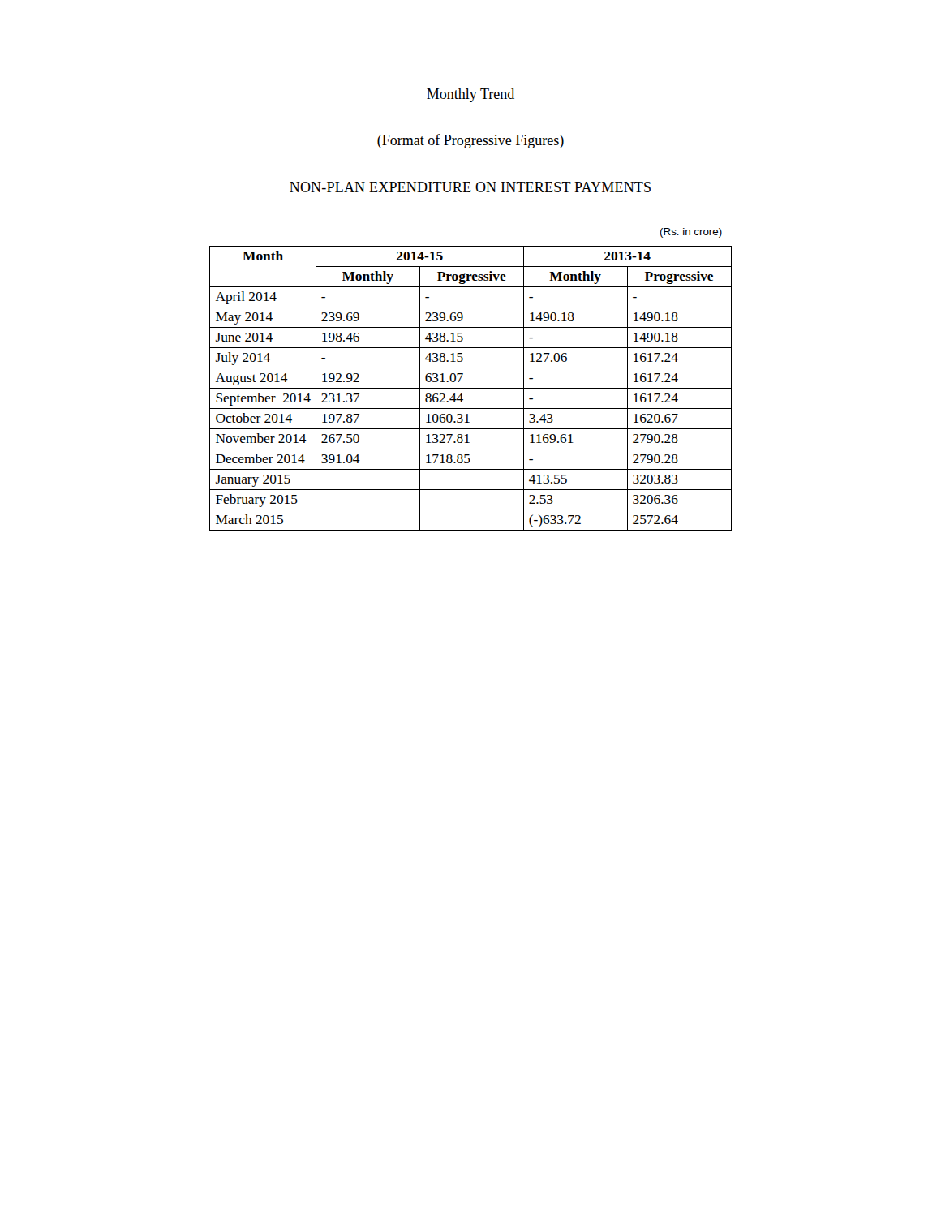Monthly Trend
(Format of Progressive Figures)
NON-PLAN EXPENDITURE ON INTEREST PAYMENTS
(Rs. in crore)
| Month | 2014-15 | 2013-14 |
| --- | --- | --- |
| Monthly | Progressive | Monthly | Progressive |
| April 2014 | - | - | - | - |
| May 2014 | 239.69 | 239.69 | 1490.18 | 1490.18 |
| June 2014 | 198.46 | 438.15 | - | 1490.18 |
| July 2014 | - | 438.15 | 127.06 | 1617.24 |
| August 2014 | 192.92 | 631.07 | - | 1617.24 |
| September 2014 | 231.37 | 862.44 | - | 1617.24 |
| October 2014 | 197.87 | 1060.31 | 3.43 | 1620.67 |
| November 2014 | 267.50 | 1327.81 | 1169.61 | 2790.28 |
| December 2014 | 391.04 | 1718.85 | - | 2790.28 |
| January 2015 | | | 413.55 | 3203.83 |
| February 2015 | | | 2.53 | 3206.36 |
| March 2015 | | | (-)633.72 | 2572.64 |